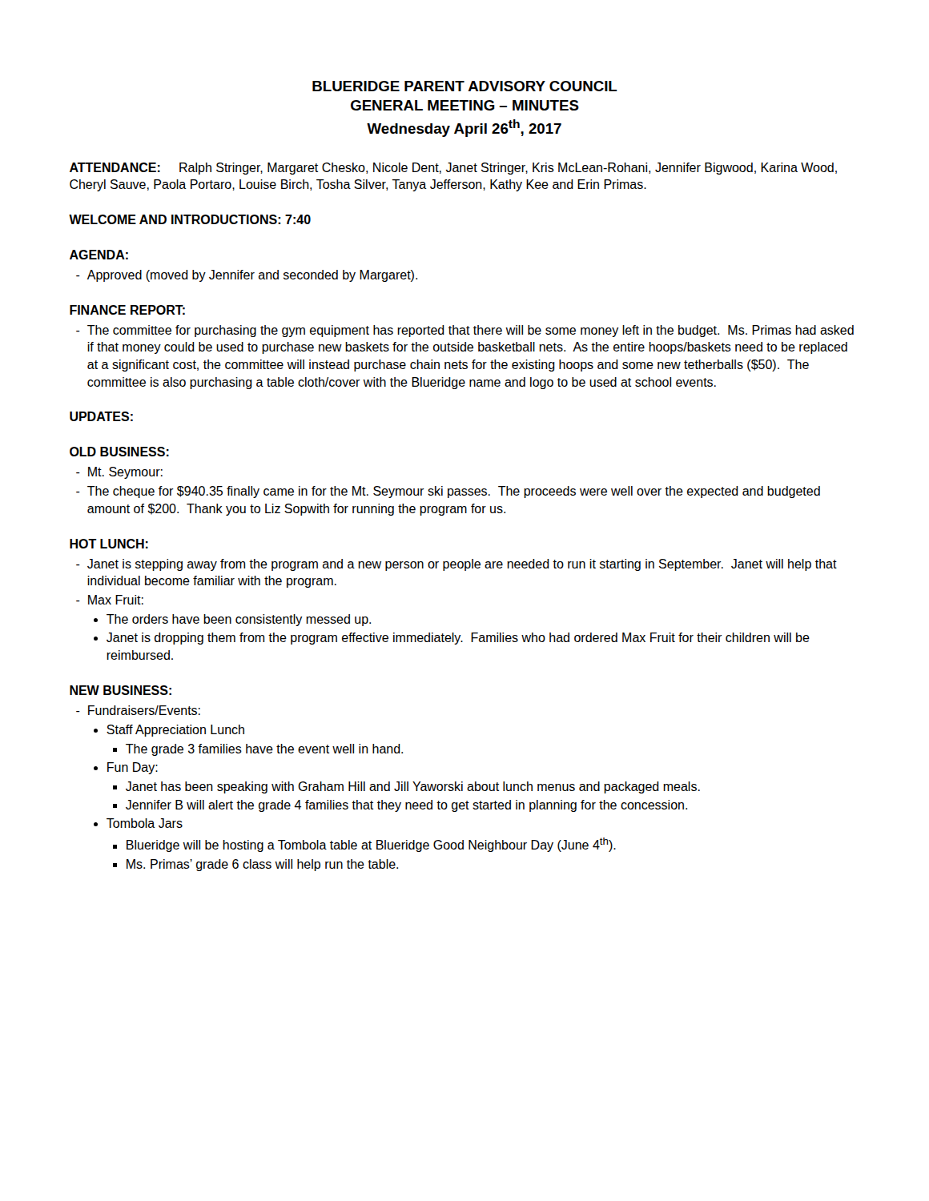BLUERIDGE PARENT ADVISORY COUNCIL GENERAL MEETING – MINUTES Wednesday April 26th, 2017
ATTENDANCE: Ralph Stringer, Margaret Chesko, Nicole Dent, Janet Stringer, Kris McLean-Rohani, Jennifer Bigwood, Karina Wood, Cheryl Sauve, Paola Portaro, Louise Birch, Tosha Silver, Tanya Jefferson, Kathy Kee and Erin Primas.
Welcome and Introductions: 7:40
Agenda:
Approved (moved by Jennifer and seconded by Margaret).
Finance Report:
The committee for purchasing the gym equipment has reported that there will be some money left in the budget. Ms. Primas had asked if that money could be used to purchase new baskets for the outside basketball nets. As the entire hoops/baskets need to be replaced at a significant cost, the committee will instead purchase chain nets for the existing hoops and some new tetherballs ($50). The committee is also purchasing a table cloth/cover with the Blueridge name and logo to be used at school events.
Updates:
Old Business:
Mt. Seymour:
The cheque for $940.35 finally came in for the Mt. Seymour ski passes. The proceeds were well over the expected and budgeted amount of $200. Thank you to Liz Sopwith for running the program for us.
Hot Lunch:
Janet is stepping away from the program and a new person or people are needed to run it starting in September. Janet will help that individual become familiar with the program.
Max Fruit:
The orders have been consistently messed up.
Janet is dropping them from the program effective immediately. Families who had ordered Max Fruit for their children will be reimbursed.
New Business:
Fundraisers/Events:
Staff Appreciation Lunch
The grade 3 families have the event well in hand.
Fun Day:
Janet has been speaking with Graham Hill and Jill Yaworski about lunch menus and packaged meals.
Jennifer B will alert the grade 4 families that they need to get started in planning for the concession.
Tombola Jars
Blueridge will be hosting a Tombola table at Blueridge Good Neighbour Day (June 4th).
Ms. Primas’ grade 6 class will help run the table.